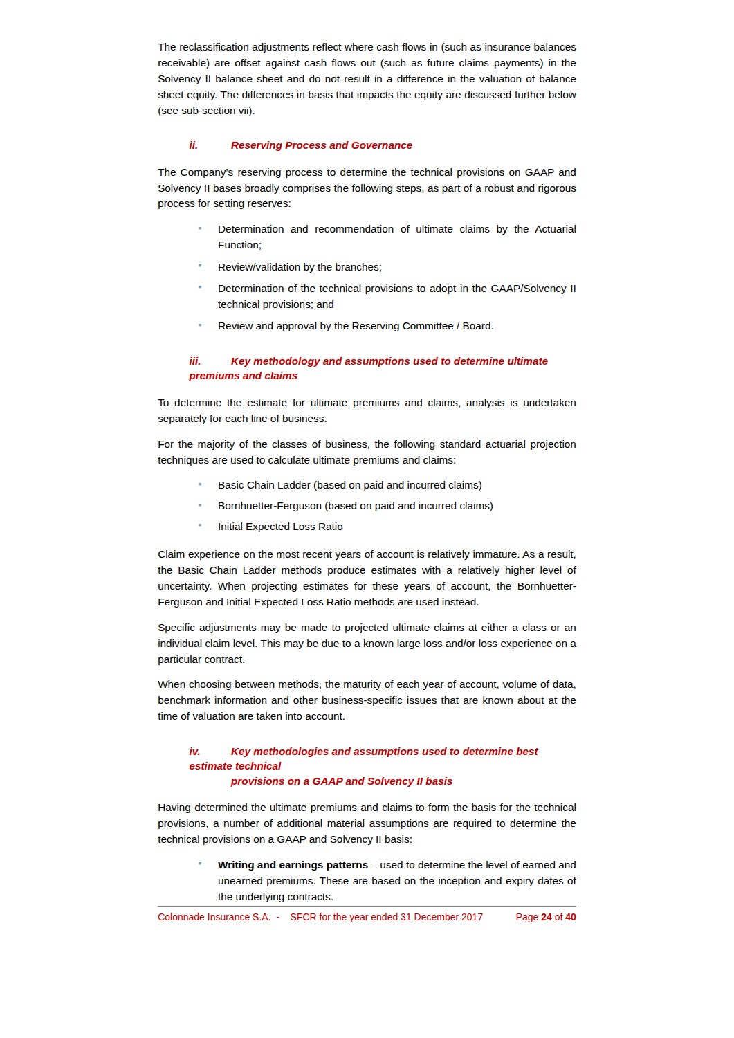The reclassification adjustments reflect where cash flows in (such as insurance balances receivable) are offset against cash flows out (such as future claims payments) in the Solvency II balance sheet and do not result in a difference in the valuation of balance sheet equity. The differences in basis that impacts the equity are discussed further below (see sub-section vii).
ii. Reserving Process and Governance
The Company’s reserving process to determine the technical provisions on GAAP and Solvency II bases broadly comprises the following steps, as part of a robust and rigorous process for setting reserves:
Determination and recommendation of ultimate claims by the Actuarial Function;
Review/validation by the branches;
Determination of the technical provisions to adopt in the GAAP/Solvency II technical provisions; and
Review and approval by the Reserving Committee / Board.
iii. Key methodology and assumptions used to determine ultimate premiums and claims
To determine the estimate for ultimate premiums and claims, analysis is undertaken separately for each line of business.
For the majority of the classes of business, the following standard actuarial projection techniques are used to calculate ultimate premiums and claims:
Basic Chain Ladder (based on paid and incurred claims)
Bornhuetter-Ferguson (based on paid and incurred claims)
Initial Expected Loss Ratio
Claim experience on the most recent years of account is relatively immature. As a result, the Basic Chain Ladder methods produce estimates with a relatively higher level of uncertainty. When projecting estimates for these years of account, the Bornhuetter-Ferguson and Initial Expected Loss Ratio methods are used instead.
Specific adjustments may be made to projected ultimate claims at either a class or an individual claim level. This may be due to a known large loss and/or loss experience on a particular contract.
When choosing between methods, the maturity of each year of account, volume of data, benchmark information and other business-specific issues that are known about at the time of valuation are taken into account.
iv. Key methodologies and assumptions used to determine best estimate technicalprovisions on a GAAP and Solvency II basis
Having determined the ultimate premiums and claims to form the basis for the technical provisions, a number of additional material assumptions are required to determine the technical provisions on a GAAP and Solvency II basis:
Writing and earnings patterns – used to determine the level of earned and unearned premiums. These are based on the inception and expiry dates of the underlying contracts.
Colonnade Insurance S.A. - SFCR for the year ended 31 December 2017 Page 24 of 40